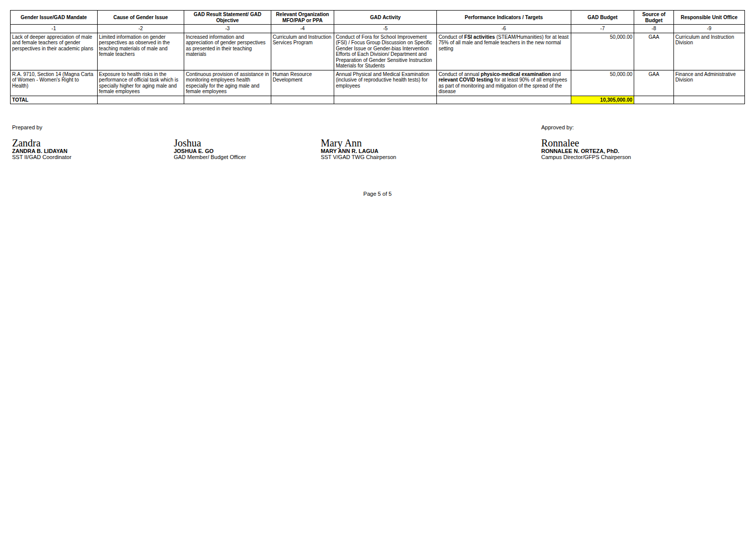| Gender Issue/GAD Mandate | Cause of Gender Issue | GAD Result Statement/ GAD Objective | Relevant Organization MFO/PAP or PPA | GAD Activity | Performance Indicators / Targets | GAD Budget | Source of Budget | Responsible Unit Office |
| --- | --- | --- | --- | --- | --- | --- | --- | --- |
| -1 | -2 | -3 | -4 | -5 | -6 | -7 | -8 | -9 |
| Lack of deeper appreciation of male and female teachers of gender perspectives in their academic plans | Limited information on gender perspectives as observed in the teaching materials of male and female teachers | Increased information and appreciation of gender perspectives as presented in their teaching materials | Curriculum and Instruction Services Program | Conduct of Fora for School Improvement (FSI) / Focus Group Discussion on Specific Gender Issue or Gender-bias Intervention Efforts of Each Division/ Department and Preparation of Gender Sensitive Instruction Materials for Students | Conduct of FSI activities (STEAM/Humanities) for at least 75% of all male and female teachers in the new normal setting | 50,000.00 | GAA | Curriculum and Instruction Division |
| R.A. 9710, Section 14 (Magna Carta of Women - Women's Right to Health) | Exposure to health risks in the performance of official task which is specially higher for aging male and female employees | Continuous provision of assistance in monitoring employees health especially for the aging male and female employees | Human Resource Development | Annual Physical and Medical Examination (inclusive of reproductive health tests) for employees | Conduct of annual physico-medical examination and relevant COVID testing for at least 90% of all employees as part of monitoring and mitigation of the spread of the disease | 50,000.00 | GAA | Finance and Administrative Division |
| TOTAL | | | | | | 10,305,000.00 | | |
| Prepared by | | | | Approved by: |
| Zandra | Joshua | Mary Ann | | Ronnalee |
| ZANDRA B. LIDAYAN | JOSHUA E. GO | MARY ANN R. LAGUA | | RONNALEE N. ORTEZA, PhD. |
| SST II/GAD Coordinator | GAD Member/ Budget Officer | SST V/GAD TWG Chairperson | | Campus Director/GFPS Chairperson |
Page 5 of 5